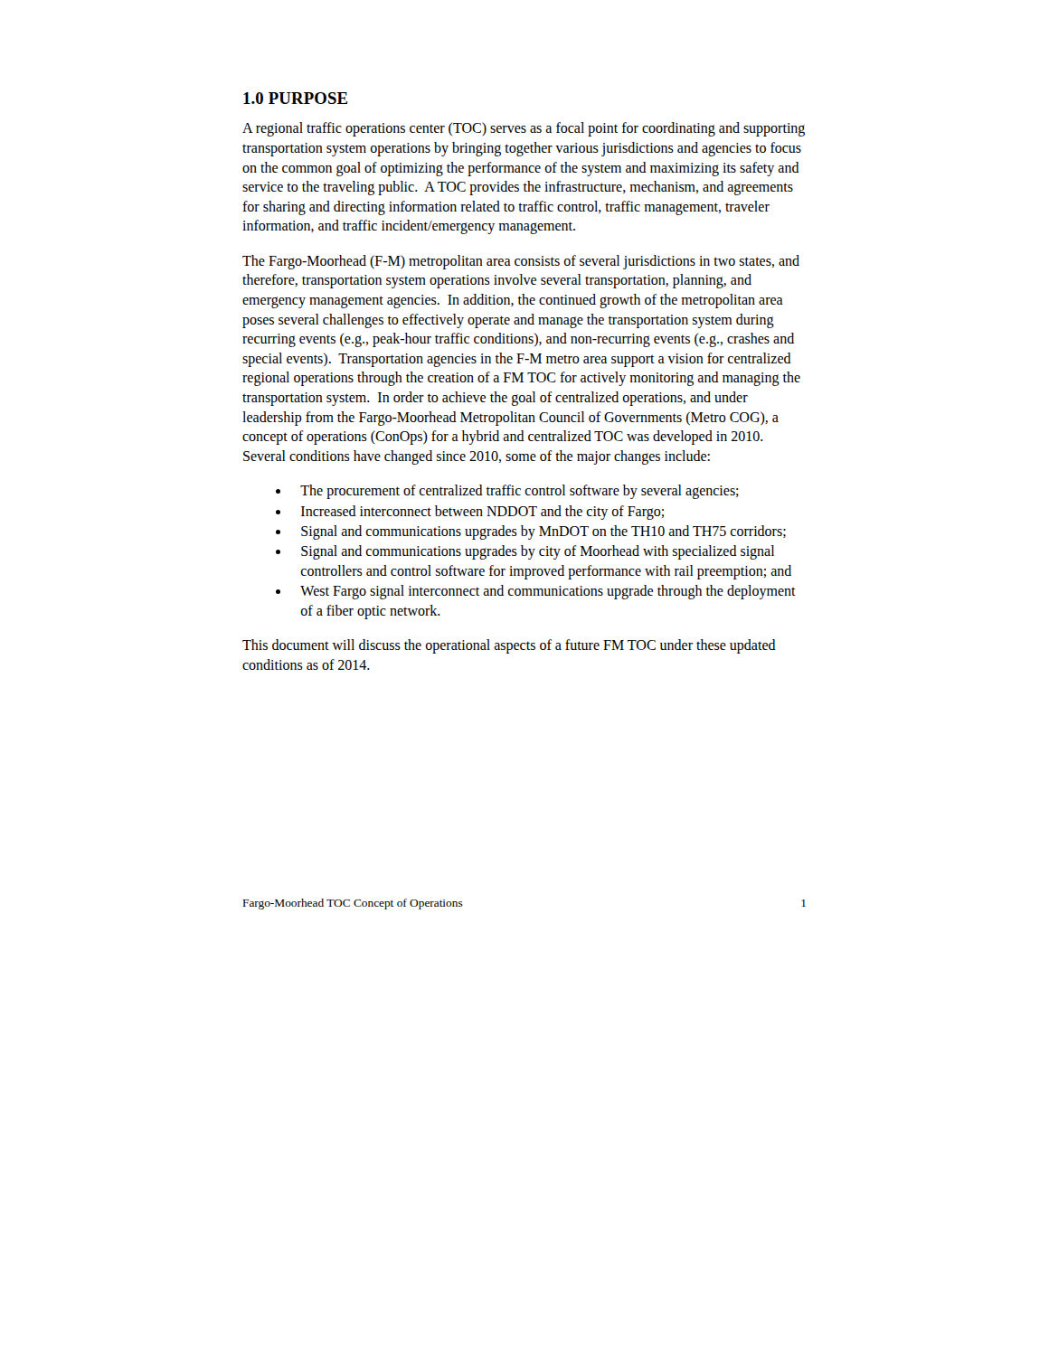1.0 PURPOSE
A regional traffic operations center (TOC) serves as a focal point for coordinating and supporting transportation system operations by bringing together various jurisdictions and agencies to focus on the common goal of optimizing the performance of the system and maximizing its safety and service to the traveling public. A TOC provides the infrastructure, mechanism, and agreements for sharing and directing information related to traffic control, traffic management, traveler information, and traffic incident/emergency management.
The Fargo-Moorhead (F-M) metropolitan area consists of several jurisdictions in two states, and therefore, transportation system operations involve several transportation, planning, and emergency management agencies. In addition, the continued growth of the metropolitan area poses several challenges to effectively operate and manage the transportation system during recurring events (e.g., peak-hour traffic conditions), and non-recurring events (e.g., crashes and special events). Transportation agencies in the F-M metro area support a vision for centralized regional operations through the creation of a FM TOC for actively monitoring and managing the transportation system. In order to achieve the goal of centralized operations, and under leadership from the Fargo-Moorhead Metropolitan Council of Governments (Metro COG), a concept of operations (ConOps) for a hybrid and centralized TOC was developed in 2010. Several conditions have changed since 2010, some of the major changes include:
The procurement of centralized traffic control software by several agencies;
Increased interconnect between NDDOT and the city of Fargo;
Signal and communications upgrades by MnDOT on the TH10 and TH75 corridors;
Signal and communications upgrades by city of Moorhead with specialized signal controllers and control software for improved performance with rail preemption; and
West Fargo signal interconnect and communications upgrade through the deployment of a fiber optic network.
This document will discuss the operational aspects of a future FM TOC under these updated conditions as of 2014.
Fargo-Moorhead TOC Concept of Operations 1